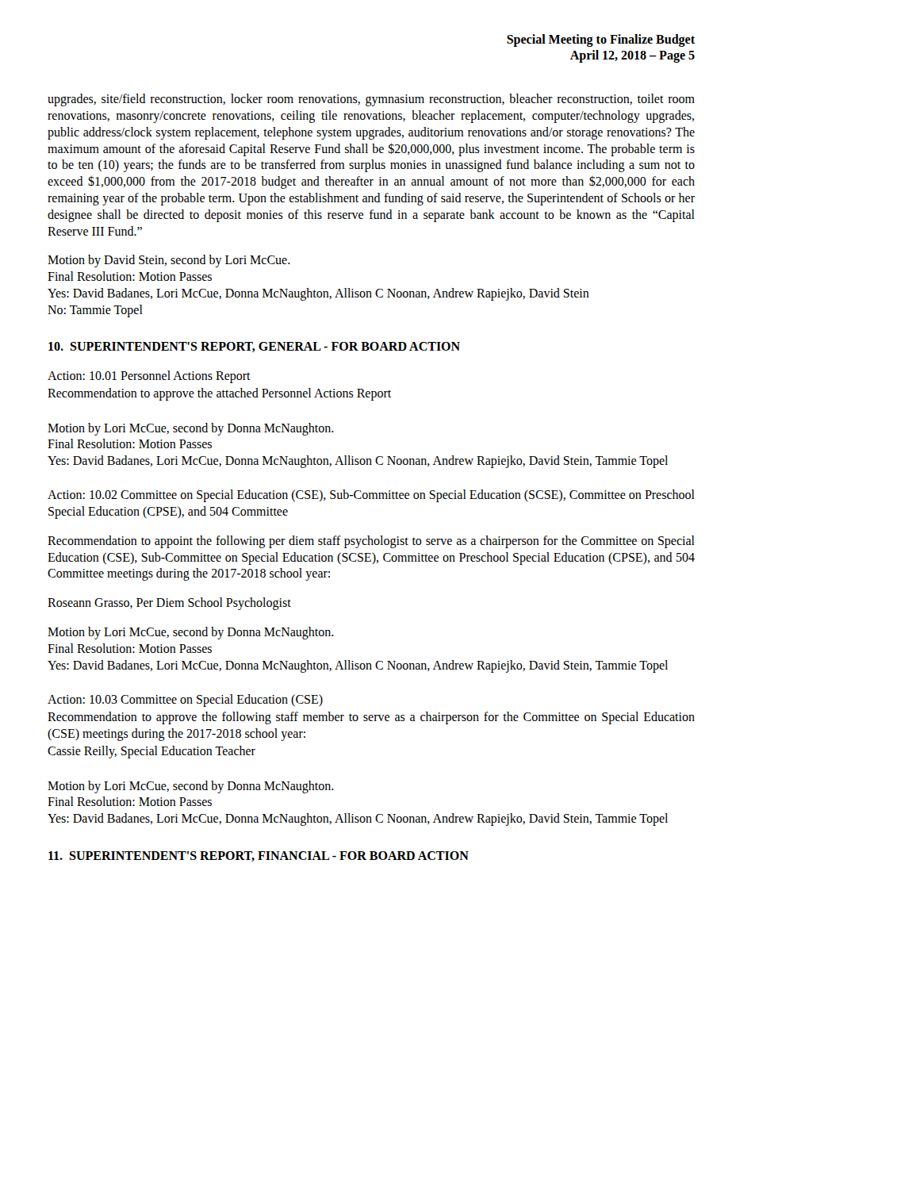Special Meeting to Finalize Budget
April 12, 2018 – Page 5
upgrades, site/field reconstruction, locker room renovations, gymnasium reconstruction, bleacher reconstruction, toilet room renovations, masonry/concrete renovations, ceiling tile renovations, bleacher replacement, computer/technology upgrades, public address/clock system replacement, telephone system upgrades, auditorium renovations and/or storage renovations? The maximum amount of the aforesaid Capital Reserve Fund shall be $20,000,000, plus investment income. The probable term is to be ten (10) years; the funds are to be transferred from surplus monies in unassigned fund balance including a sum not to exceed $1,000,000 from the 2017-2018 budget and thereafter in an annual amount of not more than $2,000,000 for each remaining year of the probable term. Upon the establishment and funding of said reserve, the Superintendent of Schools or her designee shall be directed to deposit monies of this reserve fund in a separate bank account to be known as the “Capital Reserve III Fund.”
Motion by David Stein, second by Lori McCue.
Final Resolution: Motion Passes
Yes: David Badanes, Lori McCue, Donna McNaughton, Allison C Noonan, Andrew Rapiejko, David Stein
No: Tammie Topel
10. SUPERINTENDENT'S REPORT, GENERAL - FOR BOARD ACTION
Action: 10.01 Personnel Actions Report
Recommendation to approve the attached Personnel Actions Report
Motion by Lori McCue, second by Donna McNaughton.
Final Resolution: Motion Passes
Yes: David Badanes, Lori McCue, Donna McNaughton, Allison C Noonan, Andrew Rapiejko, David Stein, Tammie Topel
Action: 10.02 Committee on Special Education (CSE), Sub-Committee on Special Education (SCSE), Committee on Preschool Special Education (CPSE), and 504 Committee
Recommendation to appoint the following per diem staff psychologist to serve as a chairperson for the Committee on Special Education (CSE), Sub-Committee on Special Education (SCSE), Committee on Preschool Special Education (CPSE), and 504 Committee meetings during the 2017-2018 school year:
Roseann Grasso, Per Diem School Psychologist
Motion by Lori McCue, second by Donna McNaughton.
Final Resolution: Motion Passes
Yes: David Badanes, Lori McCue, Donna McNaughton, Allison C Noonan, Andrew Rapiejko, David Stein, Tammie Topel
Action: 10.03 Committee on Special Education (CSE)
Recommendation to approve the following staff member to serve as a chairperson for the Committee on Special Education (CSE) meetings during the 2017-2018 school year:
Cassie Reilly, Special Education Teacher
Motion by Lori McCue, second by Donna McNaughton.
Final Resolution: Motion Passes
Yes: David Badanes, Lori McCue, Donna McNaughton, Allison C Noonan, Andrew Rapiejko, David Stein, Tammie Topel
11. SUPERINTENDENT'S REPORT, FINANCIAL - FOR BOARD ACTION